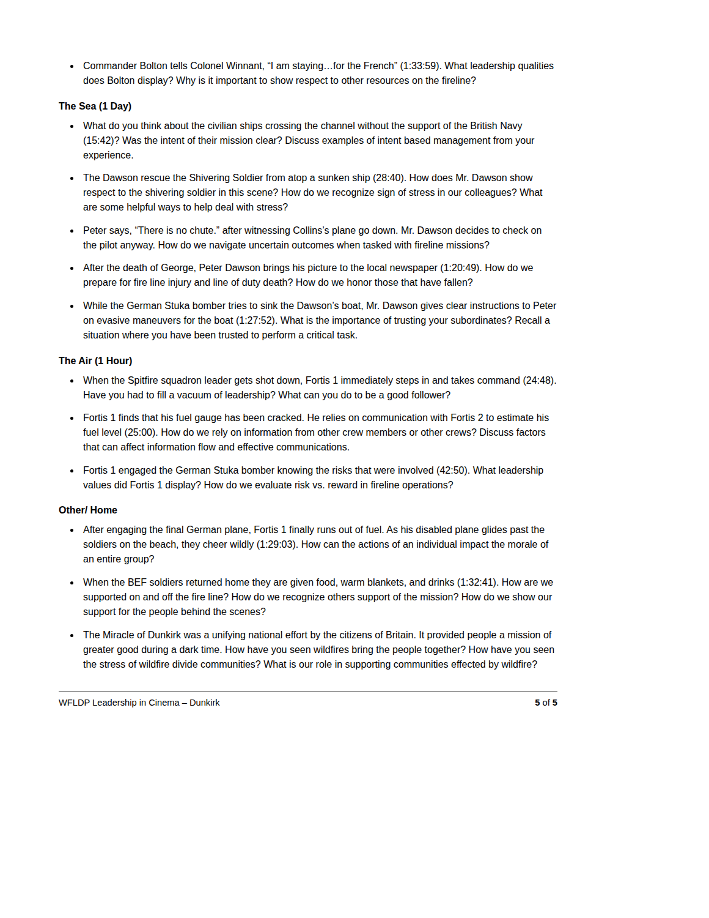Commander Bolton tells Colonel Winnant, “I am staying…for the French” (1:33:59). What leadership qualities does Bolton display? Why is it important to show respect to other resources on the fireline?
The Sea (1 Day)
What do you think about the civilian ships crossing the channel without the support of the British Navy (15:42)? Was the intent of their mission clear? Discuss examples of intent based management from your experience.
The Dawson rescue the Shivering Soldier from atop a sunken ship (28:40). How does Mr. Dawson show respect to the shivering soldier in this scene? How do we recognize sign of stress in our colleagues? What are some helpful ways to help deal with stress?
Peter says, “There is no chute.” after witnessing Collins’s plane go down. Mr. Dawson decides to check on the pilot anyway. How do we navigate uncertain outcomes when tasked with fireline missions?
After the death of George, Peter Dawson brings his picture to the local newspaper (1:20:49). How do we prepare for fire line injury and line of duty death? How do we honor those that have fallen?
While the German Stuka bomber tries to sink the Dawson’s boat, Mr. Dawson gives clear instructions to Peter on evasive maneuvers for the boat (1:27:52). What is the importance of trusting your subordinates? Recall a situation where you have been trusted to perform a critical task.
The Air (1 Hour)
When the Spitfire squadron leader gets shot down, Fortis 1 immediately steps in and takes command (24:48). Have you had to fill a vacuum of leadership? What can you do to be a good follower?
Fortis 1 finds that his fuel gauge has been cracked. He relies on communication with Fortis 2 to estimate his fuel level (25:00). How do we rely on information from other crew members or other crews? Discuss factors that can affect information flow and effective communications.
Fortis 1 engaged the German Stuka bomber knowing the risks that were involved (42:50). What leadership values did Fortis 1 display? How do we evaluate risk vs. reward in fireline operations?
Other/ Home
After engaging the final German plane, Fortis 1 finally runs out of fuel. As his disabled plane glides past the soldiers on the beach, they cheer wildly (1:29:03). How can the actions of an individual impact the morale of an entire group?
When the BEF soldiers returned home they are given food, warm blankets, and drinks (1:32:41). How are we supported on and off the fire line? How do we recognize others support of the mission? How do we show our support for the people behind the scenes?
The Miracle of Dunkirk was a unifying national effort by the citizens of Britain. It provided people a mission of greater good during a dark time. How have you seen wildfires bring the people together? How have you seen the stress of wildfire divide communities? What is our role in supporting communities effected by wildfire?
WFLDP Leadership in Cinema – Dunkirk 5 of 5